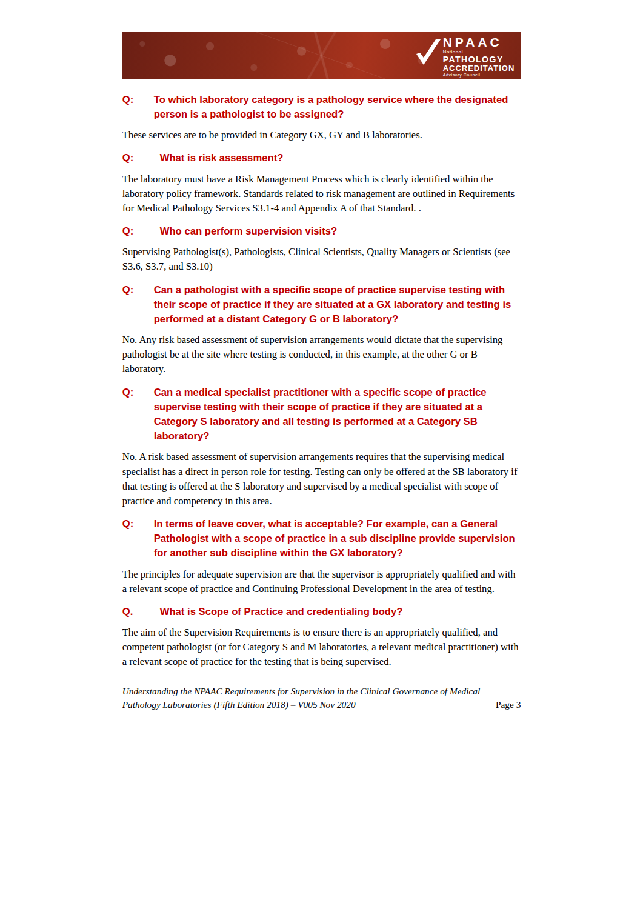NPAAC
National
PATHOLOGY
ACCREDITATION
Advisory Council
Q: To which laboratory category is a pathology service where the designated person is a pathologist to be assigned?
These services are to be provided in Category GX, GY and B laboratories.
Q: What is risk assessment?
The laboratory must have a Risk Management Process which is clearly identified within the laboratory policy framework. Standards related to risk management are outlined in Requirements for Medical Pathology Services S3.1-4 and Appendix A of that Standard. .
Q: Who can perform supervision visits?
Supervising Pathologist(s), Pathologists, Clinical Scientists, Quality Managers or Scientists (see S3.6, S3.7, and S3.10)
Q: Can a pathologist with a specific scope of practice supervise testing with their scope of practice if they are situated at a GX laboratory and testing is performed at a distant Category G or B laboratory?
No. Any risk based assessment of supervision arrangements would dictate that the supervising pathologist be at the site where testing is conducted, in this example, at the other G or B laboratory.
Q: Can a medical specialist practitioner with a specific scope of practice supervise testing with their scope of practice if they are situated at a Category S laboratory and all testing is performed at a Category SB laboratory?
No. A risk based assessment of supervision arrangements requires that the supervising medical specialist has a direct in person role for testing. Testing can only be offered at the SB laboratory if that testing is offered at the S laboratory and supervised by a medical specialist with scope of practice and competency in this area.
Q: In terms of leave cover, what is acceptable? For example, can a General Pathologist with a scope of practice in a sub discipline provide supervision for another sub discipline within the GX laboratory?
The principles for adequate supervision are that the supervisor is appropriately qualified and with a relevant scope of practice and Continuing Professional Development in the area of testing.
Q. What is Scope of Practice and credentialing body?
The aim of the Supervision Requirements is to ensure there is an appropriately qualified, and competent pathologist (or for Category S and M laboratories, a relevant medical practitioner) with a relevant scope of practice for the testing that is being supervised.
Understanding the NPAAC Requirements for Supervision in the Clinical Governance of Medical
Pathology Laboratories (Fifth Edition 2018) – V005 Nov 2020 Page 3